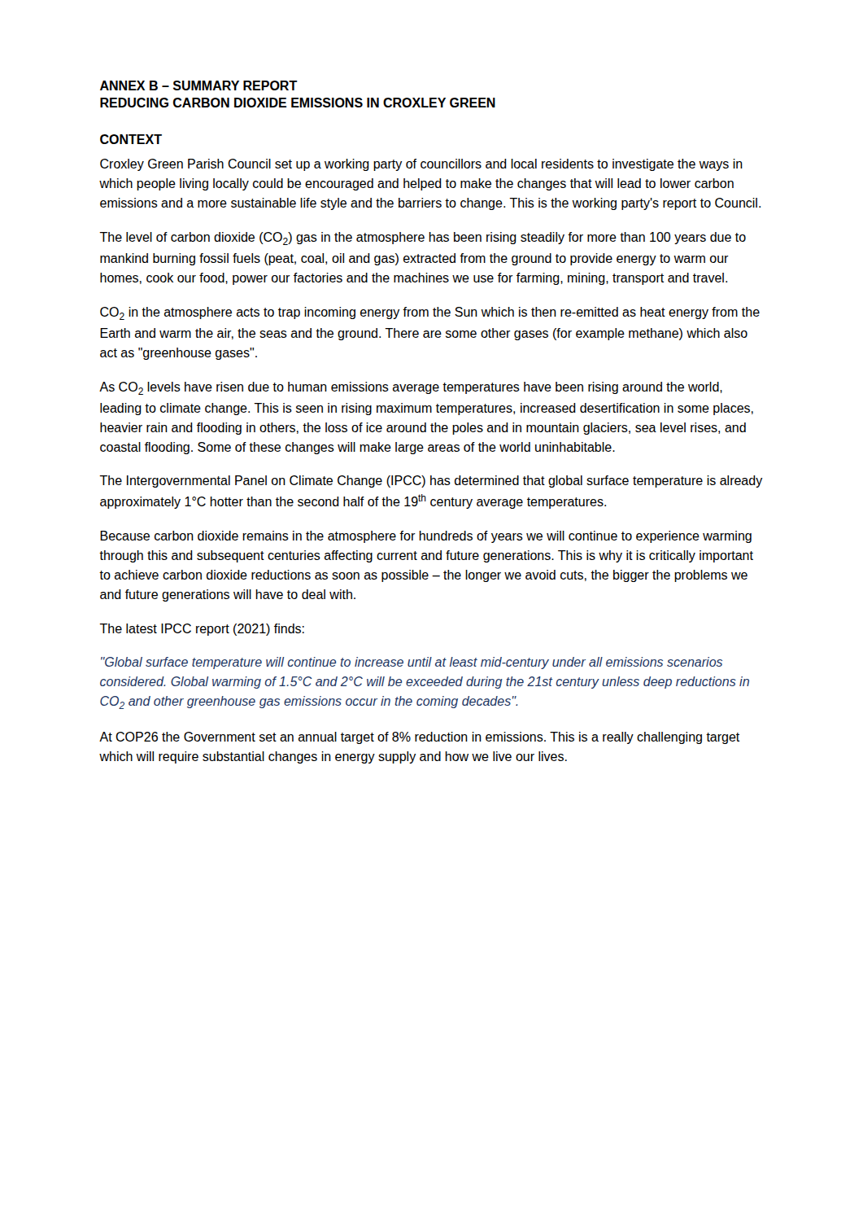ANNEX B – SUMMARY REPORT
REDUCING CARBON DIOXIDE EMISSIONS IN CROXLEY GREEN
CONTEXT
Croxley Green Parish Council set up a working party of councillors and local residents to investigate the ways in which people living locally could be encouraged and helped to make the changes that will lead to lower carbon emissions and a more sustainable life style and the barriers to change. This is the working party's report to Council.
The level of carbon dioxide (CO2) gas in the atmosphere has been rising steadily for more than 100 years due to mankind burning fossil fuels (peat, coal, oil and gas) extracted from the ground to provide energy to warm our homes, cook our food, power our factories and the machines we use for farming, mining, transport and travel.
CO2 in the atmosphere acts to trap incoming energy from the Sun which is then re-emitted as heat energy from the Earth and warm the air, the seas and the ground. There are some other gases (for example methane) which also act as "greenhouse gases".
As CO2 levels have risen due to human emissions average temperatures have been rising around the world, leading to climate change. This is seen in rising maximum temperatures, increased desertification in some places, heavier rain and flooding in others, the loss of ice around the poles and in mountain glaciers, sea level rises, and coastal flooding. Some of these changes will make large areas of the world uninhabitable.
The Intergovernmental Panel on Climate Change (IPCC) has determined that global surface temperature is already approximately 1°C hotter than the second half of the 19th century average temperatures.
Because carbon dioxide remains in the atmosphere for hundreds of years we will continue to experience warming through this and subsequent centuries affecting current and future generations. This is why it is critically important to achieve carbon dioxide reductions as soon as possible – the longer we avoid cuts, the bigger the problems we and future generations will have to deal with.
The latest IPCC report (2021) finds:
"Global surface temperature will continue to increase until at least mid-century under all emissions scenarios considered. Global warming of 1.5°C and 2°C will be exceeded during the 21st century unless deep reductions in CO2 and other greenhouse gas emissions occur in the coming decades".
At COP26 the Government set an annual target of 8% reduction in emissions. This is a really challenging target which will require substantial changes in energy supply and how we live our lives.